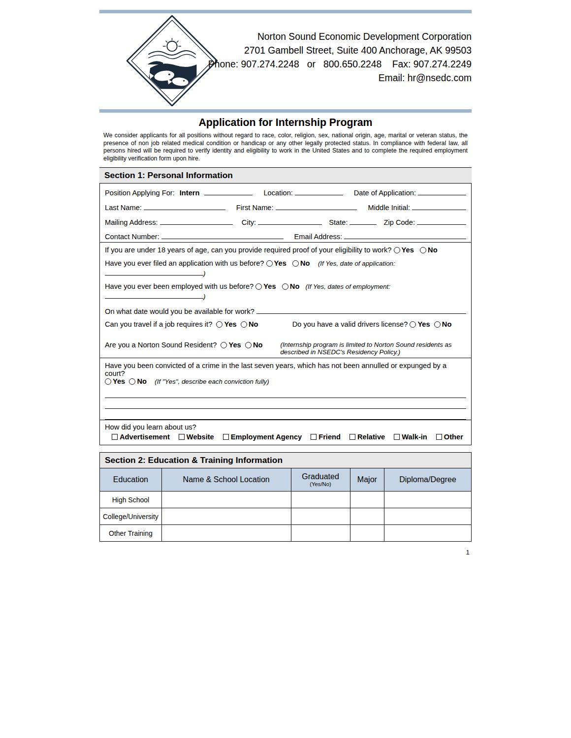Norton Sound Economic Development Corporation
2701 Gambell Street, Suite 400 Anchorage, AK 99503
Phone: 907.274.2248 or 800.650.2248 Fax: 907.274.2249
Email: hr@nsedc.com
Application for Internship Program
We consider applicants for all positions without regard to race, color, religion, sex, national origin, age, marital or veteran status, the presence of non job related medical condition or handicap or any other legally protected status. In compliance with federal law, all persons hired will be required to verify identity and eligibility to work in the United States and to complete the required employment eligibility verification form upon hire.
Section 1: Personal Information
Position Applying For: Intern Location: Date of Application:
Last Name: First Name: Middle Initial:
Mailing Address: City: State: Zip Code:
Contact Number: Email Address:
If you are under 18 years of age, can you provide required proof of your eligibility to work? Yes No
Have you ever filed an application with us before? Yes No (If Yes, date of application: )
Have you ever been employed with us before? Yes No (If Yes, dates of employment: )
On what date would you be available for work?
Can you travel if a job requires it? Yes No Do you have a valid drivers license? Yes No
Are you a Norton Sound Resident? Yes No
(Internship program is limited to Norton Sound residents as described in NSEDC's Residency Policy.)
Have you been convicted of a crime in the last seven years, which has not been annulled or expunged by a court?
Yes No (If "Yes", describe each conviction fully)
How did you learn about us?
Advertisement Website Employment Agency Friend Relative Walk-in Other
Section 2: Education & Training Information
| Education | Name & School Location | Graduated (Yes/No) | Major | Diploma/Degree |
| --- | --- | --- | --- | --- |
| High School | | | | |
| College/University | | | | |
| Other Training | | | | |
1